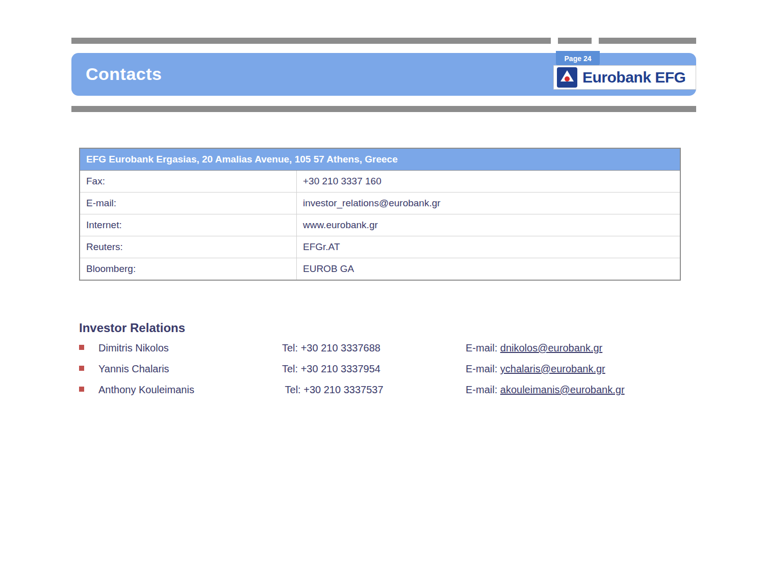Contacts
Page 24
Eurobank EFG
| EFG Eurobank Ergasias, 20 Amalias Avenue, 105 57 Athens, Greece |
| --- |
| Fax: | +30 210 3337 160 |
| E-mail: | investor_relations@eurobank.gr |
| Internet: | www.eurobank.gr |
| Reuters: | EFGr.AT |
| Bloomberg: | EUROB GA |
Investor Relations
Dimitris Nikolos
Tel: +30 210 3337688
E-mail: dnikolos@eurobank.gr
Yannis Chalaris
Tel: +30 210 3337954
E-mail: ychalaris@eurobank.gr
Anthony Kouleimanis
Tel: +30 210 3337537
E-mail: akouleimanis@eurobank.gr